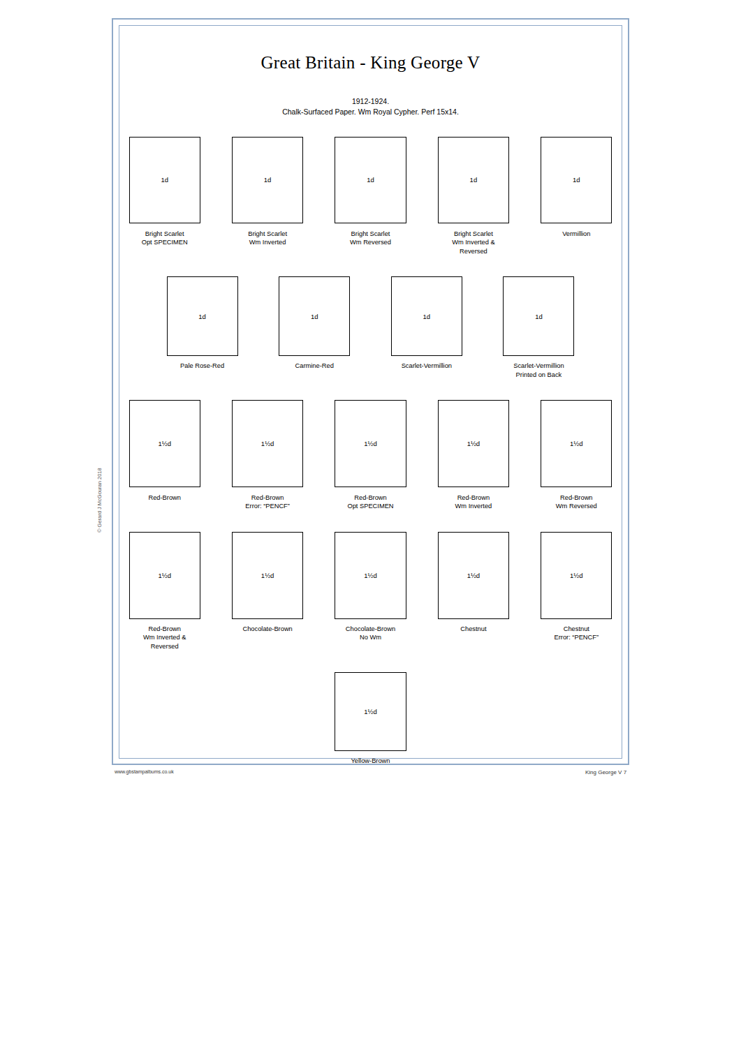© Gerard J McGouran 2018
Great Britain - King George V
1912-1924.
Chalk-Surfaced Paper. Wm Royal Cypher. Perf 15x14.
1d
Bright Scarlet
Opt SPECIMEN
1d
Bright Scarlet
Wm Inverted
1d
Bright Scarlet
Wm Reversed
1d
Bright Scarlet
Wm Inverted &
Reversed
1d
Vermillion
1d
Pale Rose-Red
1d
Carmine-Red
1d
Scarlet-Vermillion
1d
Scarlet-Vermillion
Printed on Back
1½d
Red-Brown
1½d
Red-Brown
Error: “PENCF”
1½d
Red-Brown
Opt SPECIMEN
1½d
Red-Brown
Wm Inverted
1½d
Red-Brown
Wm Reversed
1½d
Red-Brown
Wm Inverted &
Reversed
1½d
Chocolate-Brown
1½d
Chocolate-Brown
No Wm
1½d
Chestnut
1½d
Chestnut
Error: “PENCF”
1½d
Yellow-Brown
www.gbstampalbums.co.uk
King George V 7